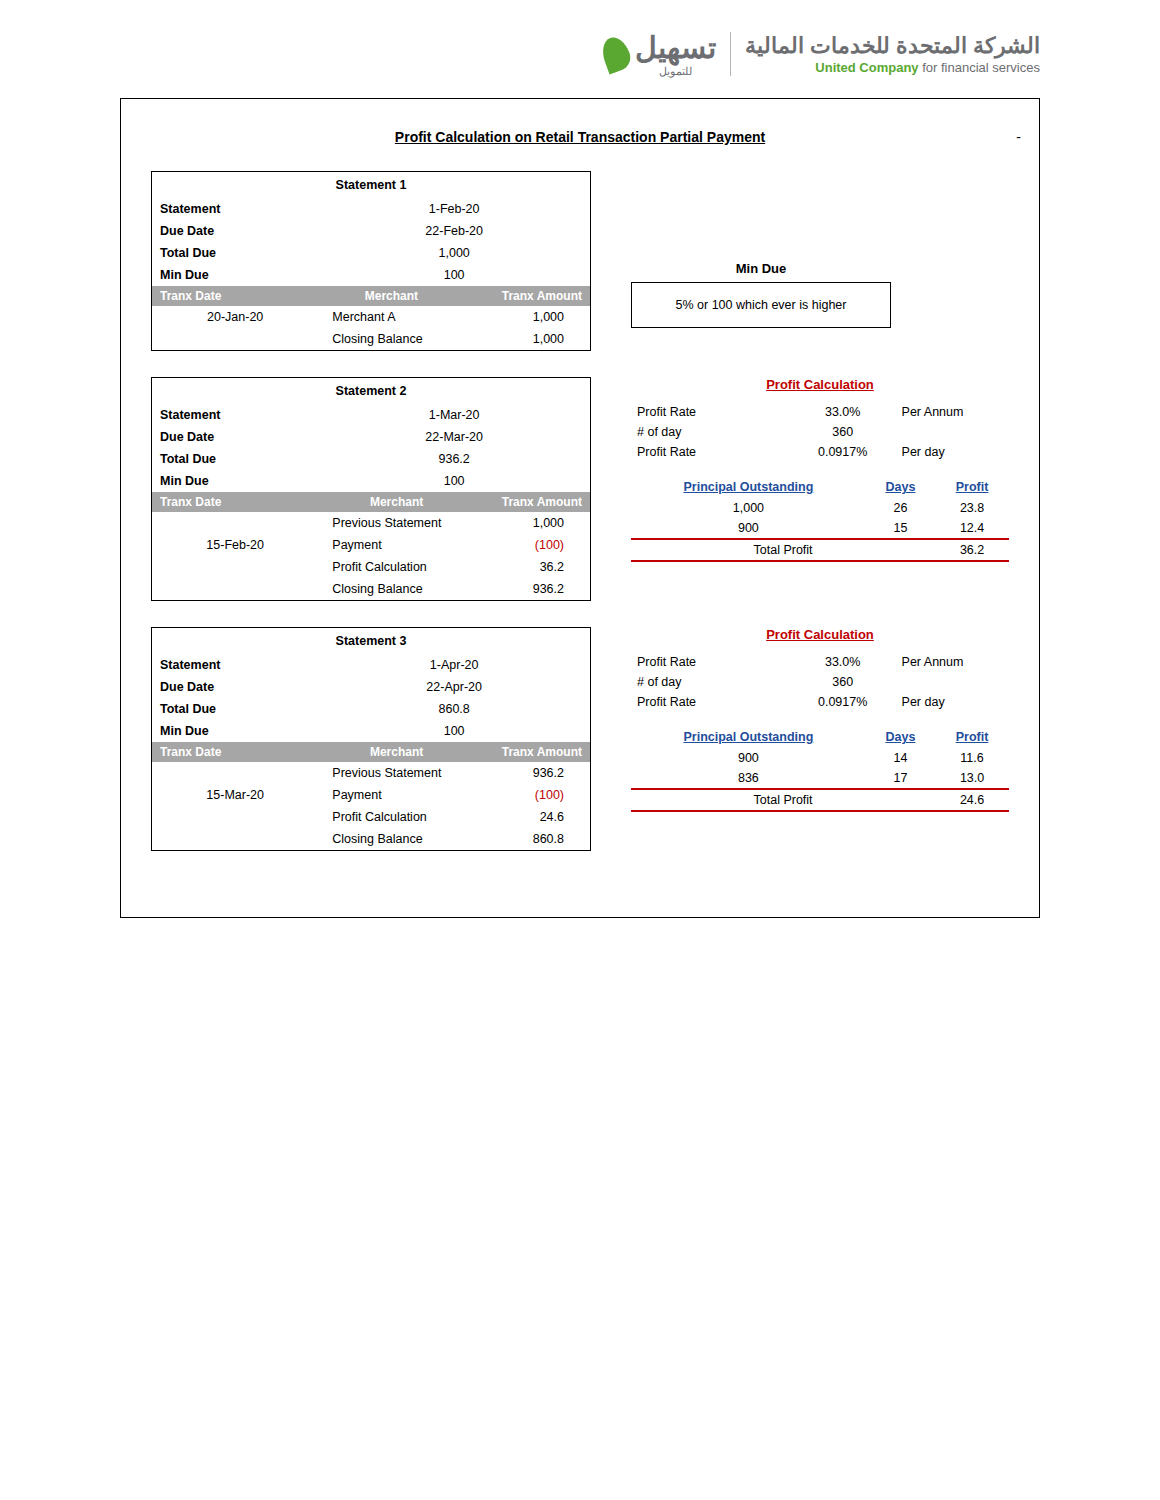تسهيلللتمويل
الشركة المتحدة للخدمات المالية
United Company for financial services
-
Profit Calculation on Retail Transaction Partial Payment
| Statement 1 |
| Statement | 1-Feb-20 |
| Due Date | 22-Feb-20 |
| Total Due | 1,000 |
| Min Due | 100 |
| Tranx Date | Merchant | Tranx Amount |
| 20-Jan-20 | Merchant A | 1,000 |
| | Closing Balance | 1,000 |
Min Due
5% or 100 which ever is higher
| Statement 2 |
| Statement | 1-Mar-20 |
| Due Date | 22-Mar-20 |
| Total Due | 936.2 |
| Min Due | 100 |
| Tranx Date | Merchant | Tranx Amount |
| | Previous Statement | 1,000 |
| 15-Feb-20 | Payment | (100) |
| | Profit Calculation | 36.2 |
| | Closing Balance | 936.2 |
Profit Calculation
| Profit Rate | 33.0% | Per Annum |
| # of day | 360 | |
| Profit Rate | 0.0917% | Per day |
| Principal Outstanding | Days | Profit |
| --- | --- | --- |
| 1,000 | 26 | 23.8 |
| 900 | 15 | 12.4 |
| Total Profit | 36.2 |
| Statement 3 |
| Statement | 1-Apr-20 |
| Due Date | 22-Apr-20 |
| Total Due | 860.8 |
| Min Due | 100 |
| Tranx Date | Merchant | Tranx Amount |
| | Previous Statement | 936.2 |
| 15-Mar-20 | Payment | (100) |
| | Profit Calculation | 24.6 |
| | Closing Balance | 860.8 |
Profit Calculation
| Profit Rate | 33.0% | Per Annum |
| # of day | 360 | |
| Profit Rate | 0.0917% | Per day |
| Principal Outstanding | Days | Profit |
| --- | --- | --- |
| 900 | 14 | 11.6 |
| 836 | 17 | 13.0 |
| Total Profit | 24.6 |